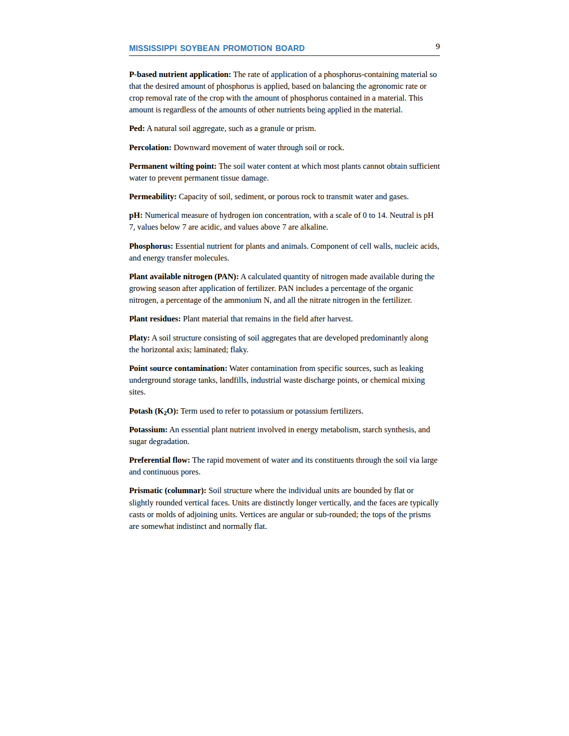Mississippi Soybean Promotion Board
9
P-based nutrient application: The rate of application of a phosphorus-containing material so that the desired amount of phosphorus is applied, based on balancing the agronomic rate or crop removal rate of the crop with the amount of phosphorus contained in a material. This amount is regardless of the amounts of other nutrients being applied in the material.
Ped: A natural soil aggregate, such as a granule or prism.
Percolation: Downward movement of water through soil or rock.
Permanent wilting point: The soil water content at which most plants cannot obtain sufficient water to prevent permanent tissue damage.
Permeability: Capacity of soil, sediment, or porous rock to transmit water and gases.
pH: Numerical measure of hydrogen ion concentration, with a scale of 0 to 14. Neutral is pH 7, values below 7 are acidic, and values above 7 are alkaline.
Phosphorus: Essential nutrient for plants and animals. Component of cell walls, nucleic acids, and energy transfer molecules.
Plant available nitrogen (PAN): A calculated quantity of nitrogen made available during the growing season after application of fertilizer. PAN includes a percentage of the organic nitrogen, a percentage of the ammonium N, and all the nitrate nitrogen in the fertilizer.
Plant residues: Plant material that remains in the field after harvest.
Platy: A soil structure consisting of soil aggregates that are developed predominantly along the horizontal axis; laminated; flaky.
Point source contamination: Water contamination from specific sources, such as leaking underground storage tanks, landfills, industrial waste discharge points, or chemical mixing sites.
Potash (K2O): Term used to refer to potassium or potassium fertilizers.
Potassium: An essential plant nutrient involved in energy metabolism, starch synthesis, and sugar degradation.
Preferential flow: The rapid movement of water and its constituents through the soil via large and continuous pores.
Prismatic (columnar): Soil structure where the individual units are bounded by flat or slightly rounded vertical faces. Units are distinctly longer vertically, and the faces are typically casts or molds of adjoining units. Vertices are angular or sub-rounded; the tops of the prisms are somewhat indistinct and normally flat.